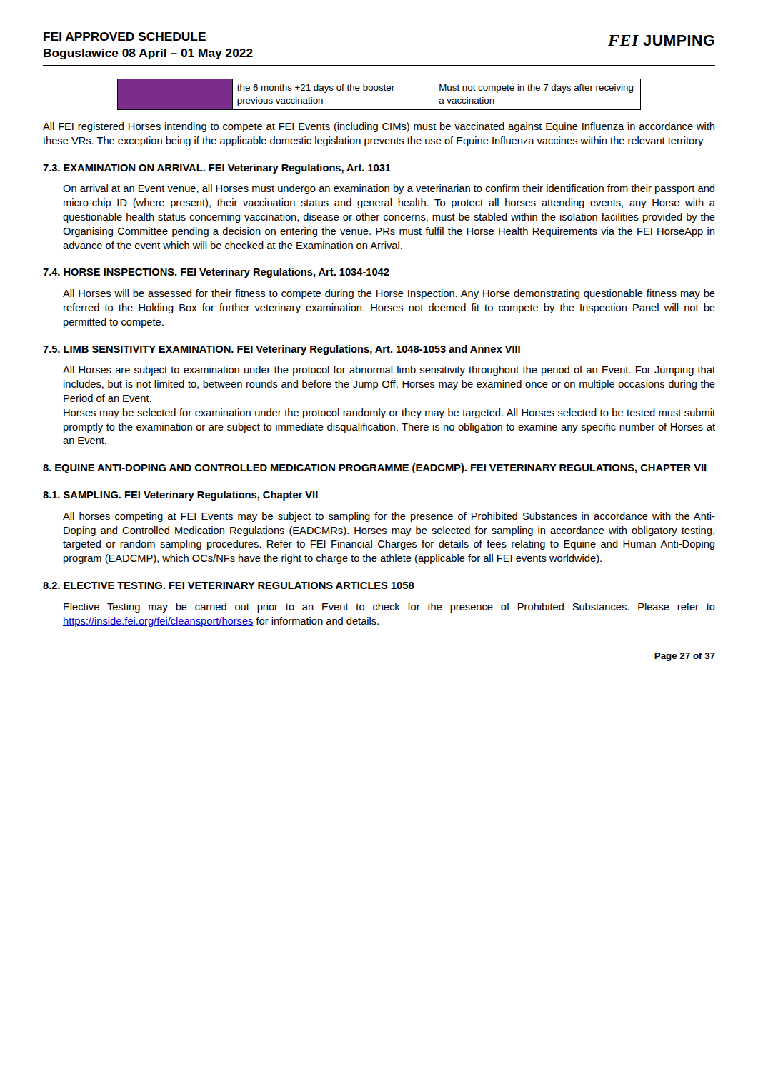FEI APPROVED SCHEDULE
Boguslawice 08 April – 01 May 2022
FEI JUMPING
| | the 6 months +21 days of the booster previous vaccination | Must not compete in the 7 days after receiving a vaccination |
All FEI registered Horses intending to compete at FEI Events (including CIMs) must be vaccinated against Equine Influenza in accordance with these VRs. The exception being if the applicable domestic legislation prevents the use of Equine Influenza vaccines within the relevant territory
7.3. EXAMINATION ON ARRIVAL. FEI Veterinary Regulations, Art. 1031
On arrival at an Event venue, all Horses must undergo an examination by a veterinarian to confirm their identification from their passport and micro-chip ID (where present), their vaccination status and general health. To protect all horses attending events, any Horse with a questionable health status concerning vaccination, disease or other concerns, must be stabled within the isolation facilities provided by the Organising Committee pending a decision on entering the venue. PRs must fulfil the Horse Health Requirements via the FEI HorseApp in advance of the event which will be checked at the Examination on Arrival.
7.4. HORSE INSPECTIONS. FEI Veterinary Regulations, Art. 1034-1042
All Horses will be assessed for their fitness to compete during the Horse Inspection. Any Horse demonstrating questionable fitness may be referred to the Holding Box for further veterinary examination. Horses not deemed fit to compete by the Inspection Panel will not be permitted to compete.
7.5. LIMB SENSITIVITY EXAMINATION. FEI Veterinary Regulations, Art. 1048-1053 and Annex VIII
All Horses are subject to examination under the protocol for abnormal limb sensitivity throughout the period of an Event. For Jumping that includes, but is not limited to, between rounds and before the Jump Off. Horses may be examined once or on multiple occasions during the Period of an Event.
Horses may be selected for examination under the protocol randomly or they may be targeted. All Horses selected to be tested must submit promptly to the examination or are subject to immediate disqualification. There is no obligation to examine any specific number of Horses at an Event.
8. EQUINE ANTI-DOPING AND CONTROLLED MEDICATION PROGRAMME (EADCMP). FEI VETERINARY REGULATIONS, CHAPTER VII
8.1. SAMPLING. FEI Veterinary Regulations, Chapter VII
All horses competing at FEI Events may be subject to sampling for the presence of Prohibited Substances in accordance with the Anti-Doping and Controlled Medication Regulations (EADCMRs). Horses may be selected for sampling in accordance with obligatory testing, targeted or random sampling procedures. Refer to FEI Financial Charges for details of fees relating to Equine and Human Anti-Doping program (EADCMP), which OCs/NFs have the right to charge to the athlete (applicable for all FEI events worldwide).
8.2. ELECTIVE TESTING. FEI VETERINARY REGULATIONS ARTICLES 1058
Elective Testing may be carried out prior to an Event to check for the presence of Prohibited Substances. Please refer to https://inside.fei.org/fei/cleansport/horses for information and details.
Page 27 of 37